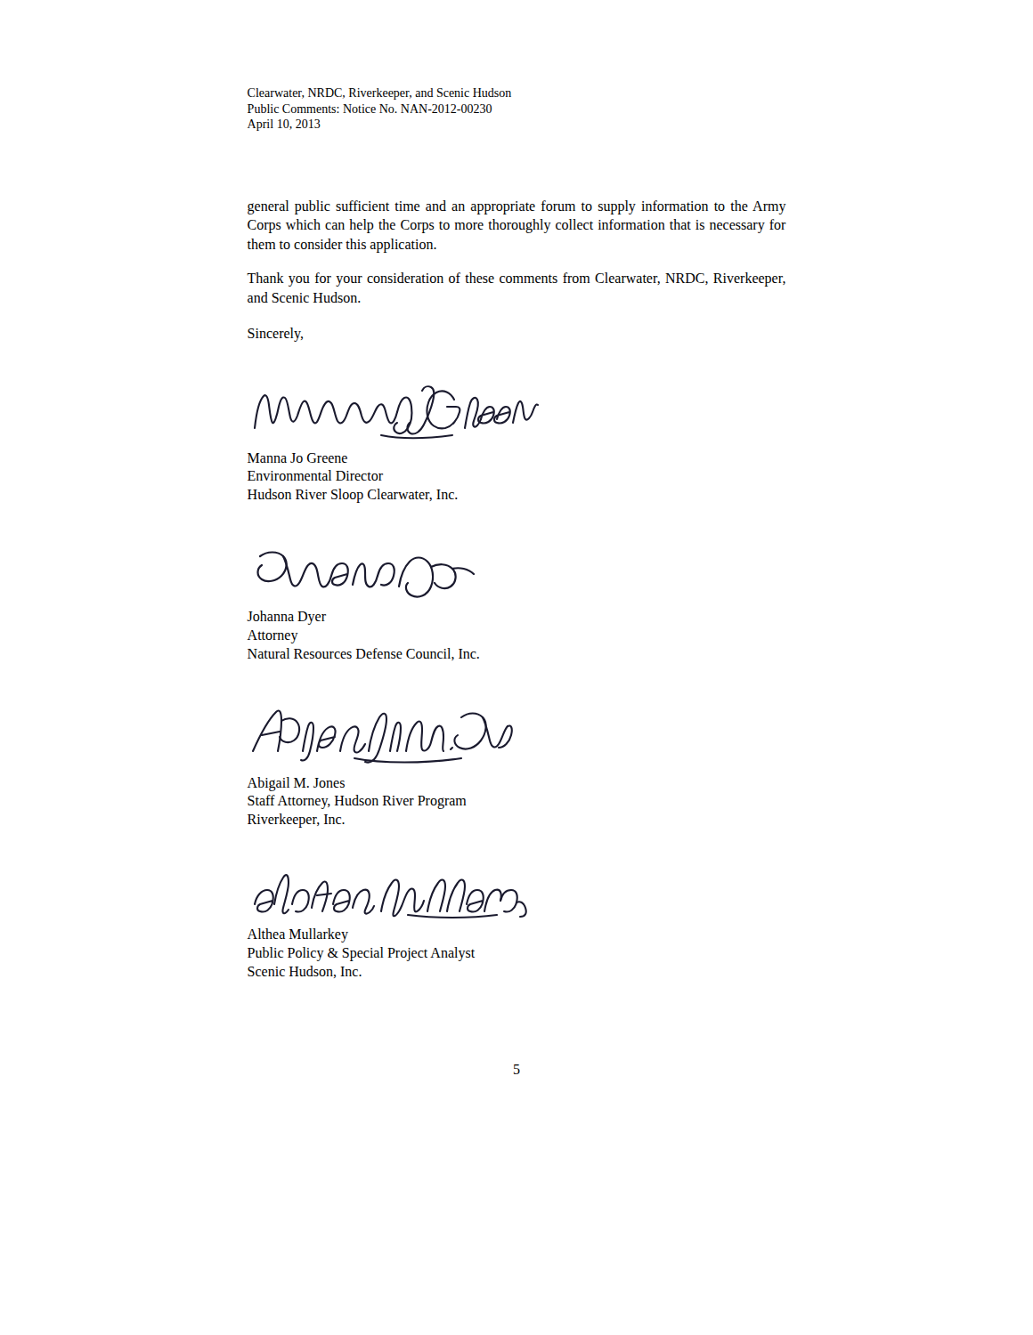Clearwater, NRDC, Riverkeeper, and Scenic Hudson
Public Comments: Notice No. NAN-2012-00230
April 10, 2013
general public sufficient time and an appropriate forum to supply information to the Army Corps which can help the Corps to more thoroughly collect information that is necessary for them to consider this application.
Thank you for your consideration of these comments from Clearwater, NRDC, Riverkeeper, and Scenic Hudson.
Sincerely,
Manna Jo Greene Environmental Director Hudson River Sloop Clearwater, Inc.
Johanna Dyer Attorney Natural Resources Defense Council, Inc.
Abigail M. Jones Staff Attorney, Hudson River Program Riverkeeper, Inc.
Althea Mullarkey Public Policy & Special Project Analyst Scenic Hudson, Inc.
5